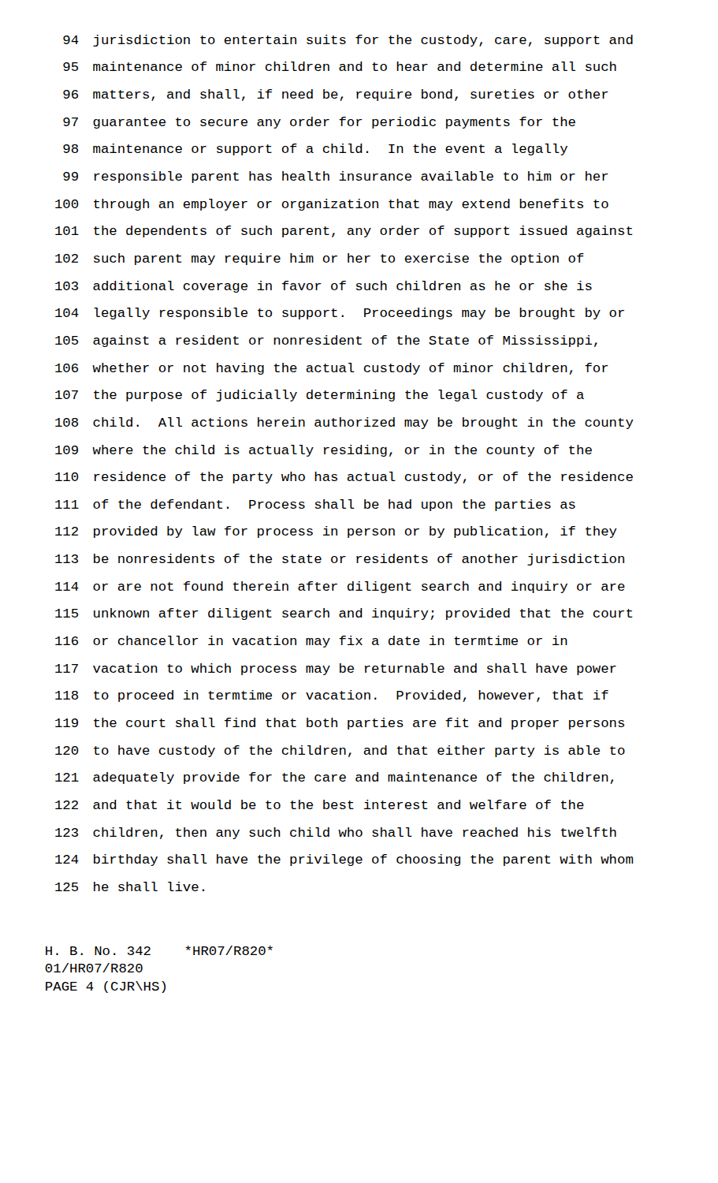jurisdiction to entertain suits for the custody, care, support and
maintenance of minor children and to hear and determine all such
matters, and shall, if need be, require bond, sureties or other
guarantee to secure any order for periodic payments for the
maintenance or support of a child. In the event a legally
responsible parent has health insurance available to him or her
through an employer or organization that may extend benefits to
the dependents of such parent, any order of support issued against
such parent may require him or her to exercise the option of
additional coverage in favor of such children as he or she is
legally responsible to support. Proceedings may be brought by or
against a resident or nonresident of the State of Mississippi,
whether or not having the actual custody of minor children, for
the purpose of judicially determining the legal custody of a
child. All actions herein authorized may be brought in the county
where the child is actually residing, or in the county of the
residence of the party who has actual custody, or of the residence
of the defendant. Process shall be had upon the parties as
provided by law for process in person or by publication, if they
be nonresidents of the state or residents of another jurisdiction
or are not found therein after diligent search and inquiry or are
unknown after diligent search and inquiry; provided that the court
or chancellor in vacation may fix a date in termtime or in
vacation to which process may be returnable and shall have power
to proceed in termtime or vacation. Provided, however, that if
the court shall find that both parties are fit and proper persons
to have custody of the children, and that either party is able to
adequately provide for the care and maintenance of the children,
and that it would be to the best interest and welfare of the
children, then any such child who shall have reached his twelfth
birthday shall have the privilege of choosing the parent with whom
he shall live.
H. B. No. 342 *HR07/R820* 01/HR07/R820 PAGE 4 (CJR\HS)